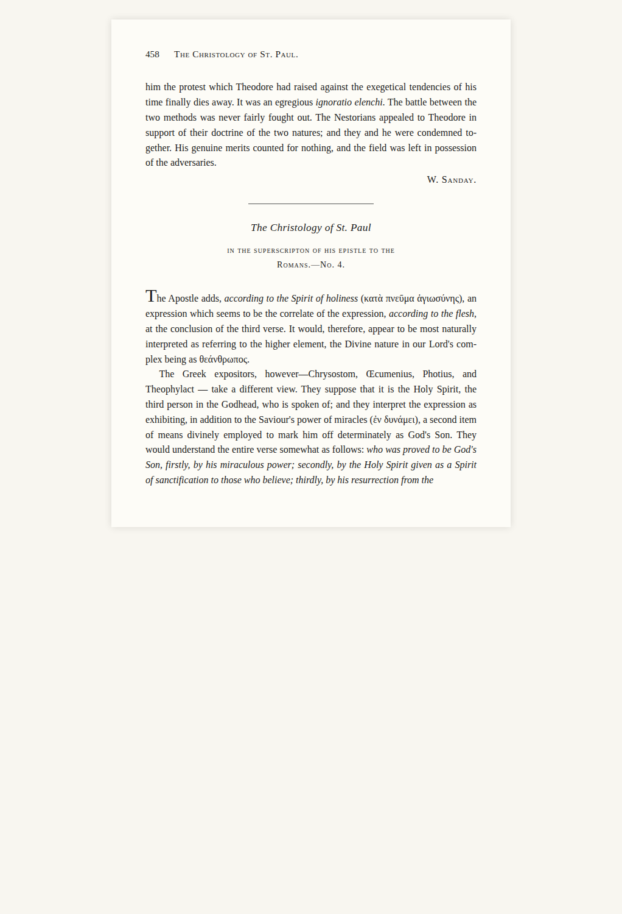458 The Christology of St. Paul.
him the protest which Theodore had raised against the exegetical tendencies of his time finally dies away. It was an egregious ignoratio elenchi. The battle between the two methods was never fairly fought out. The Nestorians appealed to Theodore in support of their doctrine of the two natures; and they and he were condemned together. His genuine merits counted for nothing, and the field was left in possession of the adversaries.
W. Sanday.
The Christology of St. Paul
in the superscripton of his epistle to the
Romans.—No. 4.
The Apostle adds, according to the Spirit of holiness (κατὰ πνεῦμα ἁγιωσύνης), an expression which seems to be the correlate of the expression, according to the flesh, at the conclusion of the third verse. It would, therefore, appear to be most naturally interpreted as referring to the higher element, the Divine nature in our Lord's complex being as θεάνθρωπος.
The Greek expositors, however—Chrysostom, Œcumenius, Photius, and Theophylact — take a different view. They suppose that it is the Holy Spirit, the third person in the Godhead, who is spoken of; and they interpret the expression as exhibiting, in addition to the Saviour's power of miracles (ἐν δυνάμει), a second item of means divinely employed to mark him off determinately as God's Son. They would understand the entire verse somewhat as follows: who was proved to be God's Son, firstly, by his miraculous power; secondly, by the Holy Spirit given as a Spirit of sanctification to those who believe; thirdly, by his resurrection from the